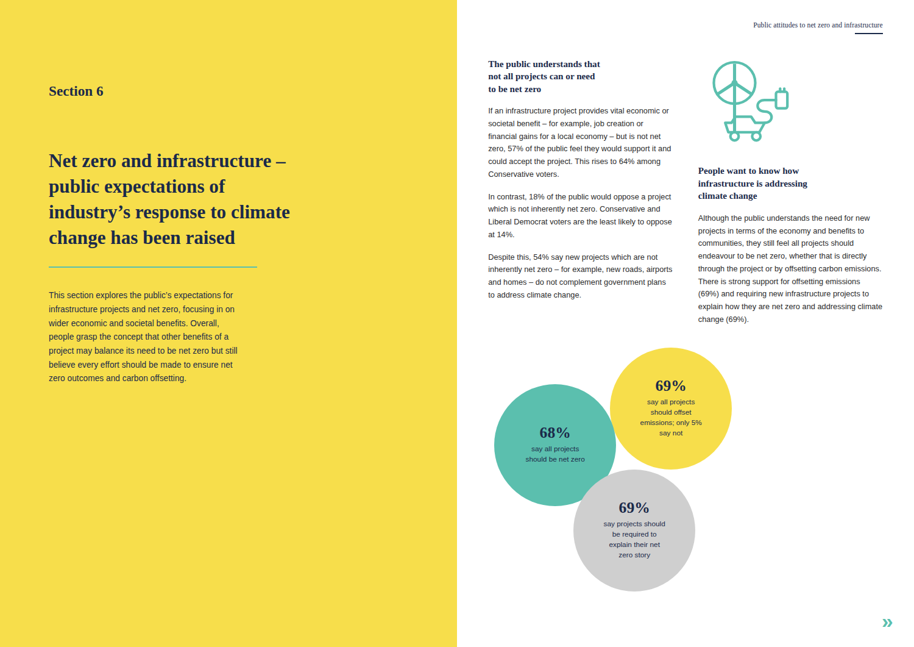Section 6
Net zero and infrastructure – public expectations of industry’s response to climate change has been raised
This section explores the public’s expectations for infrastructure projects and net zero, focusing in on wider economic and societal benefits. Overall, people grasp the concept that other benefits of a project may balance its need to be net zero but still believe every effort should be made to ensure net zero outcomes and carbon offsetting.
Public attitudes to net zero and infrastructure
The public understands that
not all projects can or need
to be net zero
If an infrastructure project provides vital economic or societal benefit – for example, job creation or financial gains for a local economy – but is not net zero, 57% of the public feel they would support it and could accept the project. This rises to 64% among Conservative voters.
In contrast, 18% of the public would oppose a project which is not inherently net zero. Conservative and Liberal Democrat voters are the least likely to oppose at 14%.
Despite this, 54% say new projects which are not inherently net zero – for example, new roads, airports and homes – do not complement government plans to address climate change.
People want to know how
infrastructure is addressing
climate change
Although the public understands the need for new projects in terms of the economy and benefits to communities, they still feel all projects should endeavour to be net zero, whether that is directly through the project or by offsetting carbon emissions. There is strong support for offsetting emissions (69%) and requiring new infrastructure projects to explain how they are net zero and addressing climate change (69%).
69% say all projects should offset emissions; only 5% say not
68% say all projects should be net zero
69% say projects should be required to explain their net zero story
»